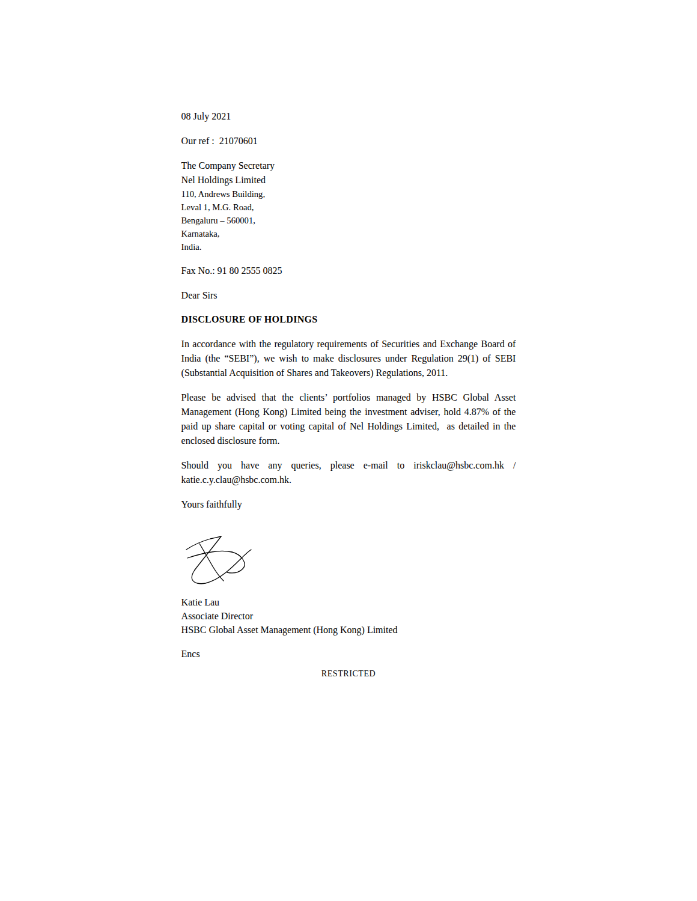08 July 2021
Our ref : 21070601
The Company Secretary
Nel Holdings Limited
110, Andrews Building,
Leval 1, M.G. Road,
Bengaluru – 560001,
Karnataka,
India.
Fax No.: 91 80 2555 0825
Dear Sirs
DISCLOSURE OF HOLDINGS
In accordance with the regulatory requirements of Securities and Exchange Board of India (the “SEBI”), we wish to make disclosures under Regulation 29(1) of SEBI (Substantial Acquisition of Shares and Takeovers) Regulations, 2011.
Please be advised that the clients’ portfolios managed by HSBC Global Asset Management (Hong Kong) Limited being the investment adviser, hold 4.87% of the paid up share capital or voting capital of Nel Holdings Limited, as detailed in the enclosed disclosure form.
Should you have any queries, please e-mail to iriskclau@hsbc.com.hk / katie.c.y.clau@hsbc.com.hk.
Yours faithfully
Katie Lau
Associate Director
HSBC Global Asset Management (Hong Kong) Limited
Encs
RESTRICTED